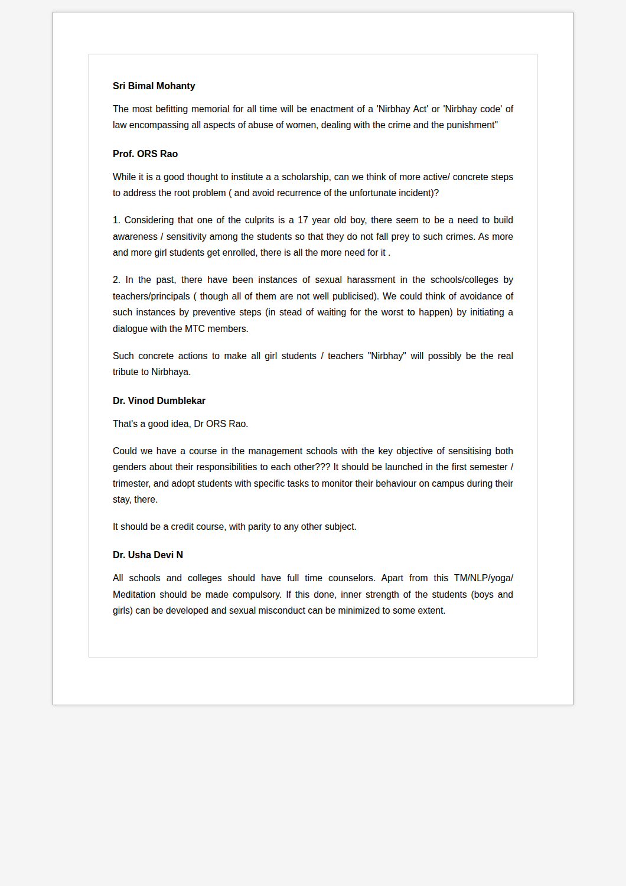Sri Bimal Mohanty
The most befitting memorial for all time will be enactment of a 'Nirbhay Act' or 'Nirbhay code' of law encompassing all aspects of abuse of women, dealing with the crime and the punishment"
Prof. ORS Rao
While it is a good thought to institute a a scholarship, can we think of more active/ concrete steps to address the root problem ( and avoid recurrence of the unfortunate incident)?
1. Considering that one of the culprits is a 17 year old boy, there seem to be a need to build awareness / sensitivity among the students so that they do not fall prey to such crimes. As more and more girl students get enrolled, there is all the more need for it .
2. In the past, there have been instances of sexual harassment in the schools/colleges by teachers/principals ( though all of them are not well publicised). We could think of avoidance of such instances by preventive steps (in stead of waiting for the worst to happen) by initiating a dialogue with the MTC members.
Such concrete actions to make all girl students / teachers "Nirbhay" will possibly be the real tribute to Nirbhaya.
Dr. Vinod Dumblekar
That's a good idea, Dr ORS Rao.
Could we have a course in the management schools with the key objective of sensitising both genders about their responsibilities to each other??? It should be launched in the first semester / trimester, and adopt students with specific tasks to monitor their behaviour on campus during their stay, there.
It should be a credit course, with parity to any other subject.
Dr. Usha Devi N
All schools and colleges should have full time counselors. Apart from this TM/NLP/yoga/ Meditation should be made compulsory. If this done, inner strength of the students (boys and girls) can be developed and sexual misconduct can be minimized to some extent.